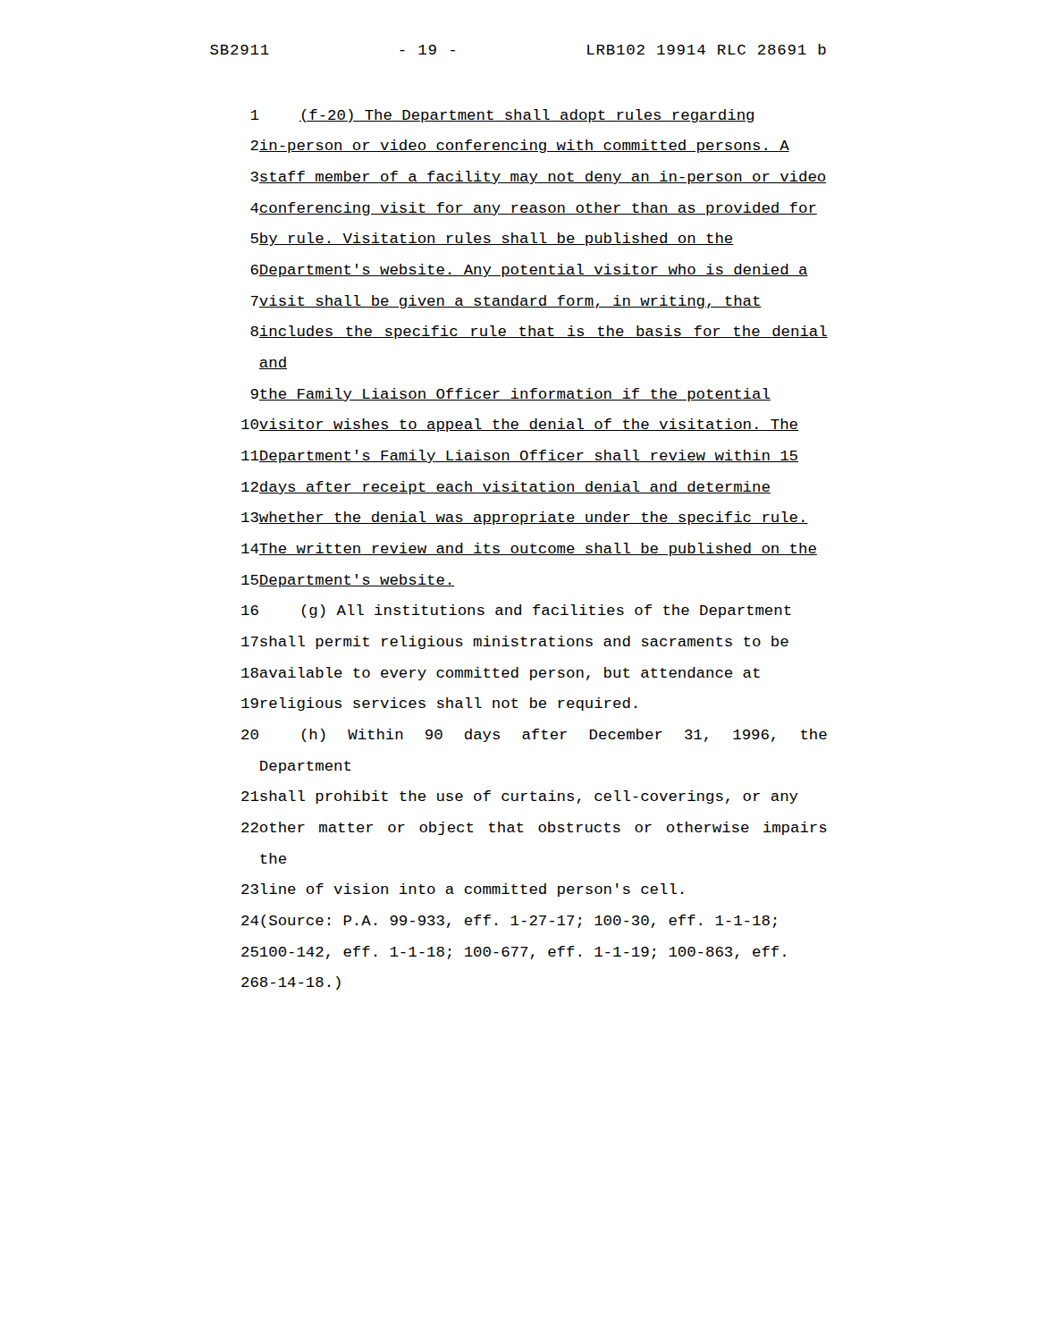SB2911 - 19 - LRB102 19914 RLC 28691 b
| 1 | (f-20) The Department shall adopt rules regarding |
| 2 | in-person or video conferencing with committed persons. A |
| 3 | staff member of a facility may not deny an in-person or video |
| 4 | conferencing visit for any reason other than as provided for |
| 5 | by rule. Visitation rules shall be published on the |
| 6 | Department's website. Any potential visitor who is denied a |
| 7 | visit shall be given a standard form, in writing, that |
| 8 | includes the specific rule that is the basis for the denial and |
| 9 | the Family Liaison Officer information if the potential |
| 10 | visitor wishes to appeal the denial of the visitation. The |
| 11 | Department's Family Liaison Officer shall review within 15 |
| 12 | days after receipt each visitation denial and determine |
| 13 | whether the denial was appropriate under the specific rule. |
| 14 | The written review and its outcome shall be published on the |
| 15 | Department's website. |
| 16 | (g) All institutions and facilities of the Department |
| 17 | shall permit religious ministrations and sacraments to be |
| 18 | available to every committed person, but attendance at |
| 19 | religious services shall not be required. |
| 20 | (h) Within 90 days after December 31, 1996, the Department |
| 21 | shall prohibit the use of curtains, cell-coverings, or any |
| 22 | other matter or object that obstructs or otherwise impairs the |
| 23 | line of vision into a committed person's cell. |
| 24 | (Source: P.A. 99-933, eff. 1-27-17; 100-30, eff. 1-1-18; |
| 25 | 100-142, eff. 1-1-18; 100-677, eff. 1-1-19; 100-863, eff. |
| 26 | 8-14-18.) |